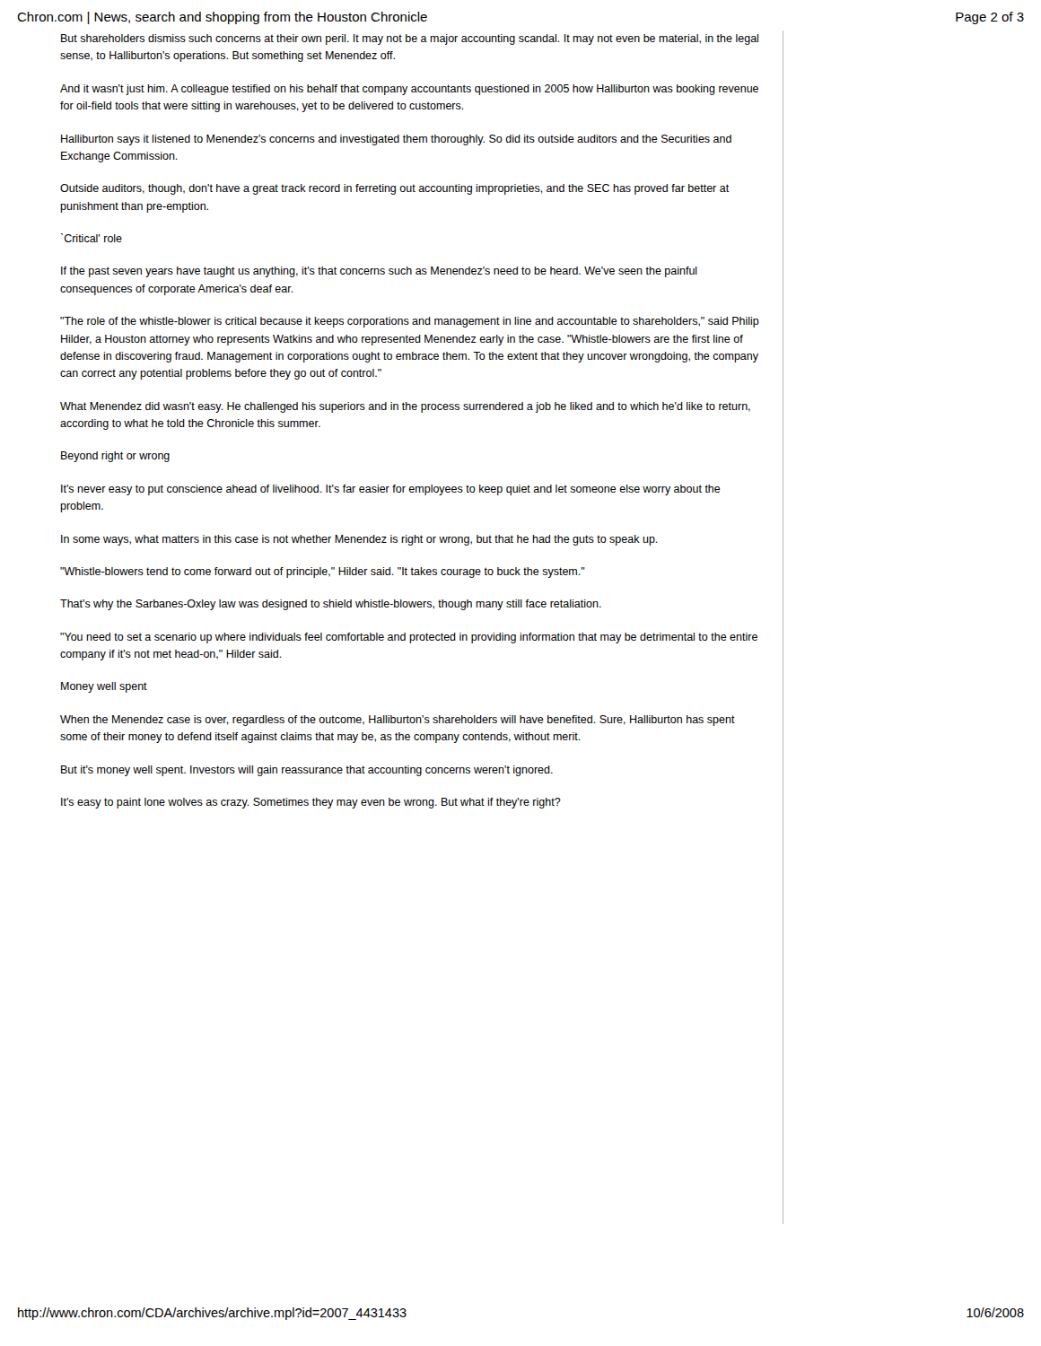Chron.com | News, search and shopping from the Houston Chronicle
Page 2 of 3
But shareholders dismiss such concerns at their own peril. It may not be a major accounting scandal. It may not even be material, in the legal sense, to Halliburton's operations. But something set Menendez off.
And it wasn't just him. A colleague testified on his behalf that company accountants questioned in 2005 how Halliburton was booking revenue for oil-field tools that were sitting in warehouses, yet to be delivered to customers.
Halliburton says it listened to Menendez's concerns and investigated them thoroughly. So did its outside auditors and the Securities and Exchange Commission.
Outside auditors, though, don't have a great track record in ferreting out accounting improprieties, and the SEC has proved far better at punishment than pre-emption.
`Critical' role
If the past seven years have taught us anything, it's that concerns such as Menendez's need to be heard. We've seen the painful consequences of corporate America's deaf ear.
"The role of the whistle-blower is critical because it keeps corporations and management in line and accountable to shareholders," said Philip Hilder, a Houston attorney who represents Watkins and who represented Menendez early in the case. "Whistle-blowers are the first line of defense in discovering fraud. Management in corporations ought to embrace them. To the extent that they uncover wrongdoing, the company can correct any potential problems before they go out of control."
What Menendez did wasn't easy. He challenged his superiors and in the process surrendered a job he liked and to which he'd like to return, according to what he told the Chronicle this summer.
Beyond right or wrong
It's never easy to put conscience ahead of livelihood. It's far easier for employees to keep quiet and let someone else worry about the problem.
In some ways, what matters in this case is not whether Menendez is right or wrong, but that he had the guts to speak up.
"Whistle-blowers tend to come forward out of principle," Hilder said. "It takes courage to buck the system."
That's why the Sarbanes-Oxley law was designed to shield whistle-blowers, though many still face retaliation.
"You need to set a scenario up where individuals feel comfortable and protected in providing information that may be detrimental to the entire company if it's not met head-on," Hilder said.
Money well spent
When the Menendez case is over, regardless of the outcome, Halliburton's shareholders will have benefited. Sure, Halliburton has spent some of their money to defend itself against claims that may be, as the company contends, without merit.
But it's money well spent. Investors will gain reassurance that accounting concerns weren't ignored.
It's easy to paint lone wolves as crazy. Sometimes they may even be wrong. But what if they're right?
http://www.chron.com/CDA/archives/archive.mpl?id=2007_4431433
10/6/2008